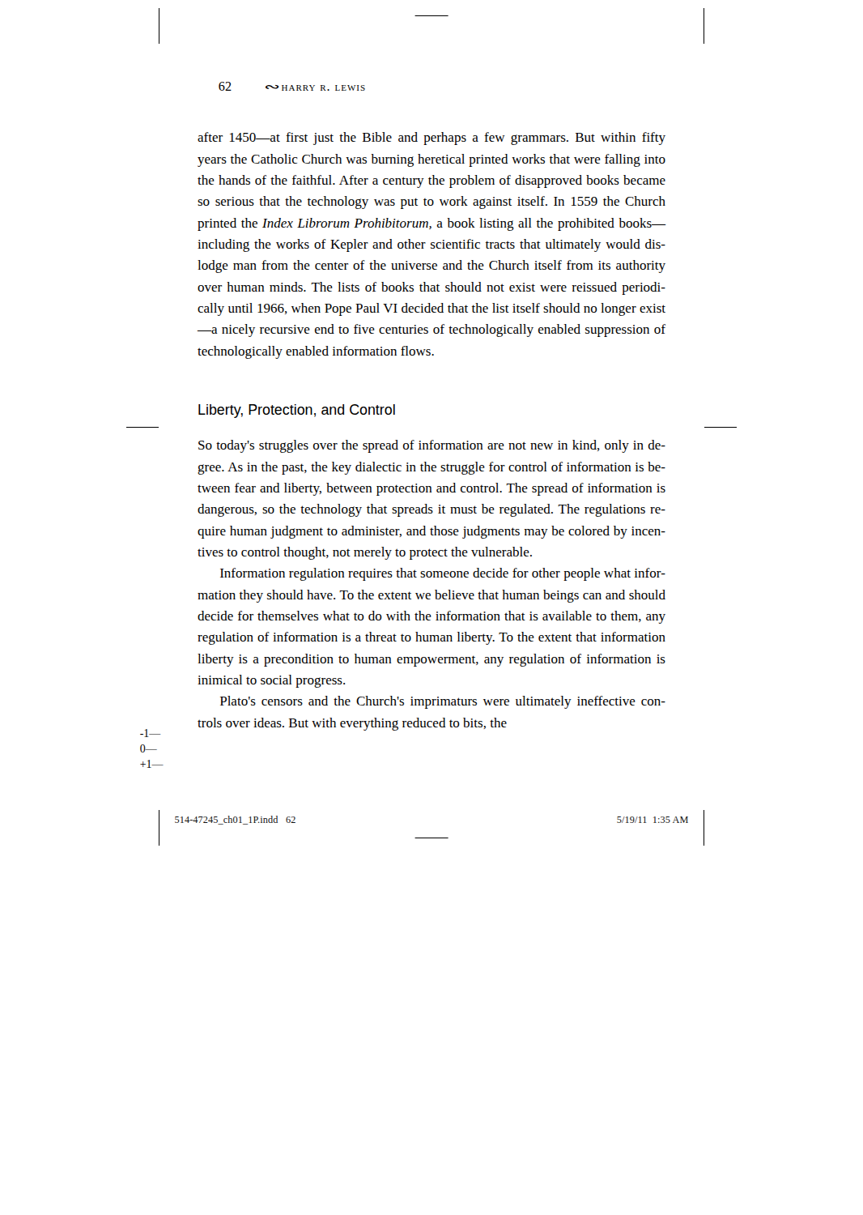62∾harry r. lewis
after 1450—at first just the Bible and perhaps a few grammars. But within fifty years the Catholic Church was burning heretical printed works that were falling into the hands of the faithful. After a century the problem of disapproved books became so serious that the technology was put to work against itself. In 1559 the Church printed the Index Librorum Prohibitorum, a book listing all the prohibited books—including the works of Kepler and other scientific tracts that ultimately would dislodge man from the center of the universe and the Church itself from its authority over human minds. The lists of books that should not exist were reissued periodically until 1966, when Pope Paul VI decided that the list itself should no longer exist—a nicely recursive end to five centuries of technologically enabled suppression of technologically enabled information flows.
Liberty, Protection, and Control
So today's struggles over the spread of information are not new in kind, only in degree. As in the past, the key dialectic in the struggle for control of information is between fear and liberty, between protection and control. The spread of information is dangerous, so the technology that spreads it must be regulated. The regulations require human judgment to administer, and those judgments may be colored by incentives to control thought, not merely to protect the vulnerable.
Information regulation requires that someone decide for other people what information they should have. To the extent we believe that human beings can and should decide for themselves what to do with the information that is available to them, any regulation of information is a threat to human liberty. To the extent that information liberty is a precondition to human empowerment, any regulation of information is inimical to social progress.
Plato's censors and the Church's imprimaturs were ultimately ineffective controls over ideas. But with everything reduced to bits, the
-1—
0—
+1—
514-47245_ch01_1P.indd 62 5/19/11 1:35 AM